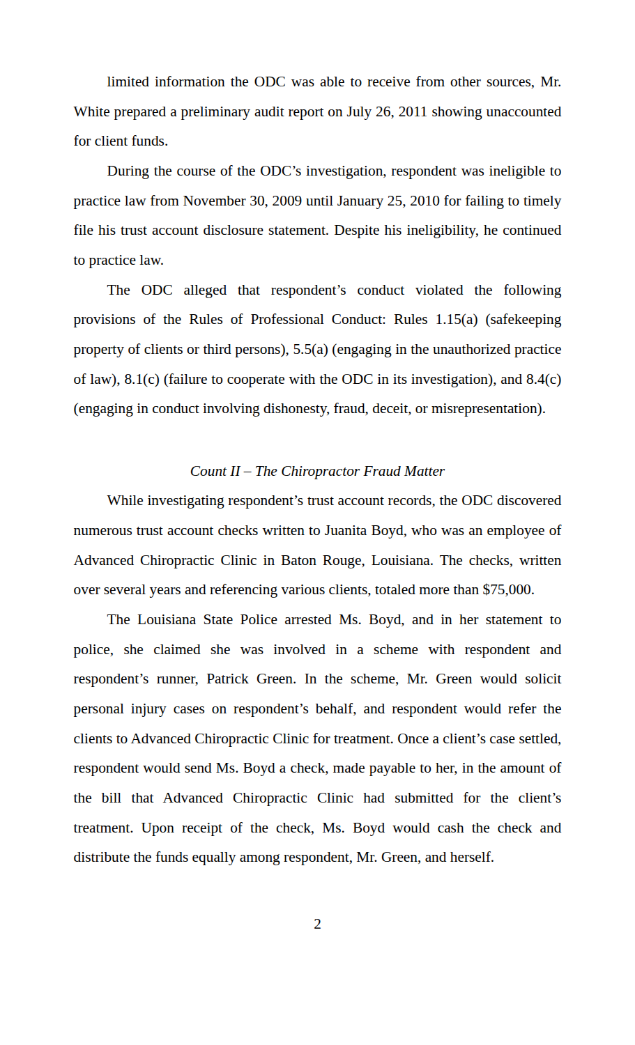limited information the ODC was able to receive from other sources, Mr. White prepared a preliminary audit report on July 26, 2011 showing unaccounted for client funds.
During the course of the ODC’s investigation, respondent was ineligible to practice law from November 30, 2009 until January 25, 2010 for failing to timely file his trust account disclosure statement. Despite his ineligibility, he continued to practice law.
The ODC alleged that respondent’s conduct violated the following provisions of the Rules of Professional Conduct: Rules 1.15(a) (safekeeping property of clients or third persons), 5.5(a) (engaging in the unauthorized practice of law), 8.1(c) (failure to cooperate with the ODC in its investigation), and 8.4(c) (engaging in conduct involving dishonesty, fraud, deceit, or misrepresentation).
Count II – The Chiropractor Fraud Matter
While investigating respondent’s trust account records, the ODC discovered numerous trust account checks written to Juanita Boyd, who was an employee of Advanced Chiropractic Clinic in Baton Rouge, Louisiana. The checks, written over several years and referencing various clients, totaled more than $75,000.
The Louisiana State Police arrested Ms. Boyd, and in her statement to police, she claimed she was involved in a scheme with respondent and respondent’s runner, Patrick Green. In the scheme, Mr. Green would solicit personal injury cases on respondent’s behalf, and respondent would refer the clients to Advanced Chiropractic Clinic for treatment. Once a client’s case settled, respondent would send Ms. Boyd a check, made payable to her, in the amount of the bill that Advanced Chiropractic Clinic had submitted for the client’s treatment. Upon receipt of the check, Ms. Boyd would cash the check and distribute the funds equally among respondent, Mr. Green, and herself.
2